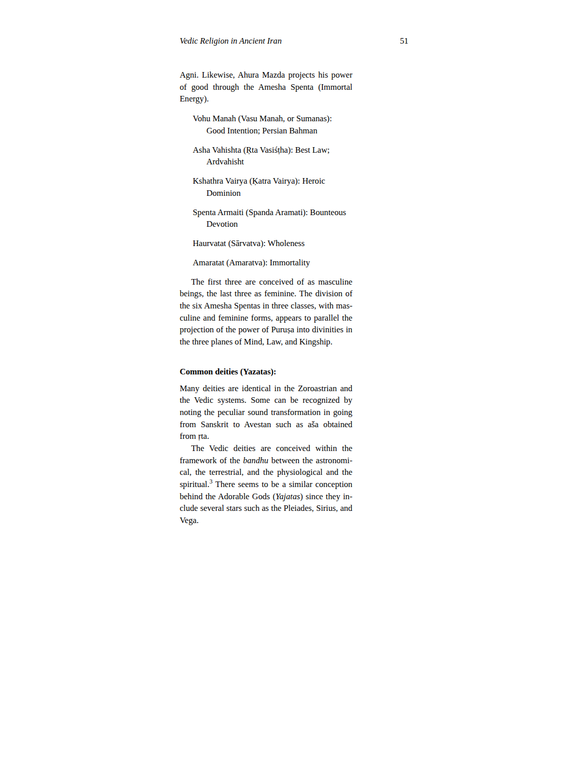Vedic Religion in Ancient Iran 51
Agni. Likewise, Ahura Mazda projects his power of good through the Amesha Spenta (Immortal Energy).
Vohu Manah (Vasu Manah, or Sumanas): Good Intention; Persian Bahman
Asha Vahishta (Ṛta Vasiśṭha): Best Law; Ardvahisht
Kshathra Vairya (Ḳatra Vairya): Heroic Dominion
Spenta Armaiti (Spanda Aramati): Bounteous Devotion
Haurvatat (Sārvatva): Wholeness
Amaratat (Amaratva): Immortality
The first three are conceived of as masculine beings, the last three as feminine. The division of the six Amesha Spentas in three classes, with masculine and feminine forms, appears to parallel the projection of the power of Puruṣa into divinities in the three planes of Mind, Law, and Kingship.
Common deities (Yazatas):
Many deities are identical in the Zoroastrian and the Vedic systems. Some can be recognized by noting the peculiar sound transformation in going from Sanskrit to Avestan such as aša obtained from ṛta.
The Vedic deities are conceived within the framework of the bandhu between the astronomical, the terrestrial, and the physiological and the spiritual.3 There seems to be a similar conception behind the Adorable Gods (Yajatas) since they include several stars such as the Pleiades, Sirius, and Vega.